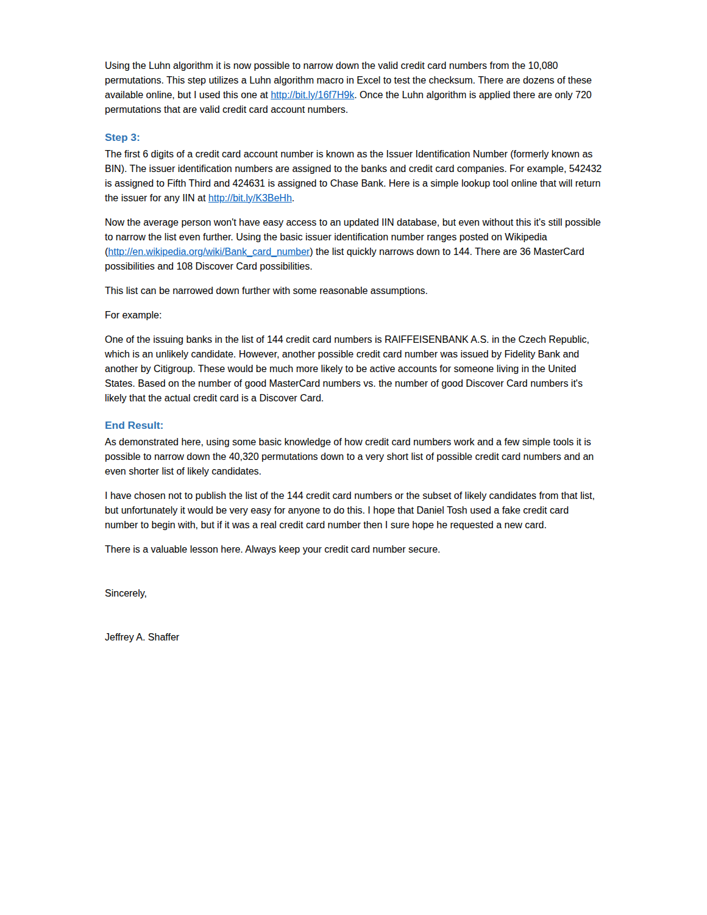Using the Luhn algorithm it is now possible to narrow down the valid credit card numbers from the 10,080 permutations. This step utilizes a Luhn algorithm macro in Excel to test the checksum. There are dozens of these available online, but I used this one at http://bit.ly/16f7H9k. Once the Luhn algorithm is applied there are only 720 permutations that are valid credit card account numbers.
Step 3:
The first 6 digits of a credit card account number is known as the Issuer Identification Number (formerly known as BIN). The issuer identification numbers are assigned to the banks and credit card companies. For example, 542432 is assigned to Fifth Third and 424631 is assigned to Chase Bank. Here is a simple lookup tool online that will return the issuer for any IIN at http://bit.ly/K3BeHh.
Now the average person won't have easy access to an updated IIN database, but even without this it's still possible to narrow the list even further. Using the basic issuer identification number ranges posted on Wikipedia (http://en.wikipedia.org/wiki/Bank_card_number) the list quickly narrows down to 144. There are 36 MasterCard possibilities and 108 Discover Card possibilities.
This list can be narrowed down further with some reasonable assumptions.
For example:
One of the issuing banks in the list of 144 credit card numbers is RAIFFEISENBANK A.S. in the Czech Republic, which is an unlikely candidate. However, another possible credit card number was issued by Fidelity Bank and another by Citigroup. These would be much more likely to be active accounts for someone living in the United States. Based on the number of good MasterCard numbers vs. the number of good Discover Card numbers it's likely that the actual credit card is a Discover Card.
End Result:
As demonstrated here, using some basic knowledge of how credit card numbers work and a few simple tools it is possible to narrow down the 40,320 permutations down to a very short list of possible credit card numbers and an even shorter list of likely candidates.
I have chosen not to publish the list of the 144 credit card numbers or the subset of likely candidates from that list, but unfortunately it would be very easy for anyone to do this. I hope that Daniel Tosh used a fake credit card number to begin with, but if it was a real credit card number then I sure hope he requested a new card.
There is a valuable lesson here. Always keep your credit card number secure.
Sincerely,
Jeffrey A. Shaffer